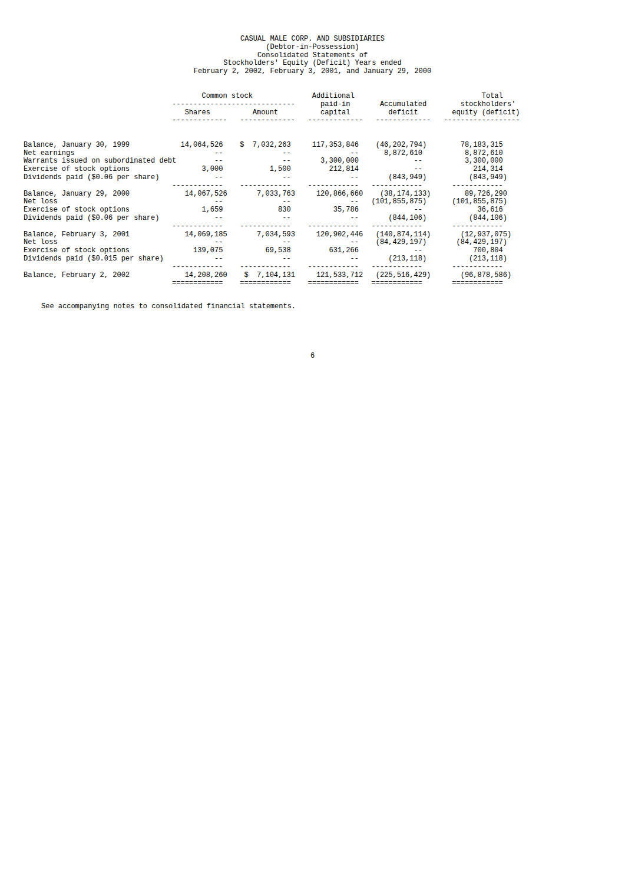CASUAL MALE CORP. AND SUBSIDIARIES
(Debtor-in-Possession)
Consolidated Statements of
Stockholders' Equity (Deficit) Years ended
February 2, 2002, February 3, 2001, and January 29, 2000
                                          Common stock              Additional                              Total
                                   -----------------------------      paid-in       Accumulated        stockholders'
                                      Shares          Amount          capital         deficit        equity (deficit)
                                   -------------   -------------   -------------   -------------   ------------------


Balance, January 30, 1999            14,064,526    $  7,032,263     117,353,846    (46,202,794)        78,183,315
Net earnings                                 --              --              --      8,872,610          8,872,610
Warrants issued on subordinated debt         --              --       3,300,000             --          3,300,000
Exercise of stock options                 3,000           1,500         212,814             --            214,314
Dividends paid ($0.06 per share)             --              --              --       (843,949)          (843,949)
                                   ------------    ------------    ------------   ------------       ------------
Balance, January 29, 2000             14,067,526       7,033,763     120,866,660    (38,174,133)        89,726,290
Net loss                                     --              --              --   (101,855,875)      (101,855,875)
Exercise of stock options                 1,659             830          35,786             --             36,616
Dividends paid ($0.06 per share)             --              --              --       (844,106)          (844,106)
                                   ------------    ------------    ------------   ------------       ------------
Balance, February 3, 2001             14,069,185       7,034,593     120,902,446   (140,874,114)       (12,937,075)
Net loss                                     --              --              --    (84,429,197)       (84,429,197)
Exercise of stock options               139,075          69,538         631,266             --            700,804
Dividends paid ($0.015 per share)            --              --              --       (213,118)          (213,118)
                                   ------------    ------------    ------------   ------------       ------------
Balance, February 2, 2002             14,208,260    $  7,104,131     121,533,712   (225,516,429)       (96,878,586)
                                   ============    ============    ============   ============       ============
See accompanying notes to consolidated financial statements.
6